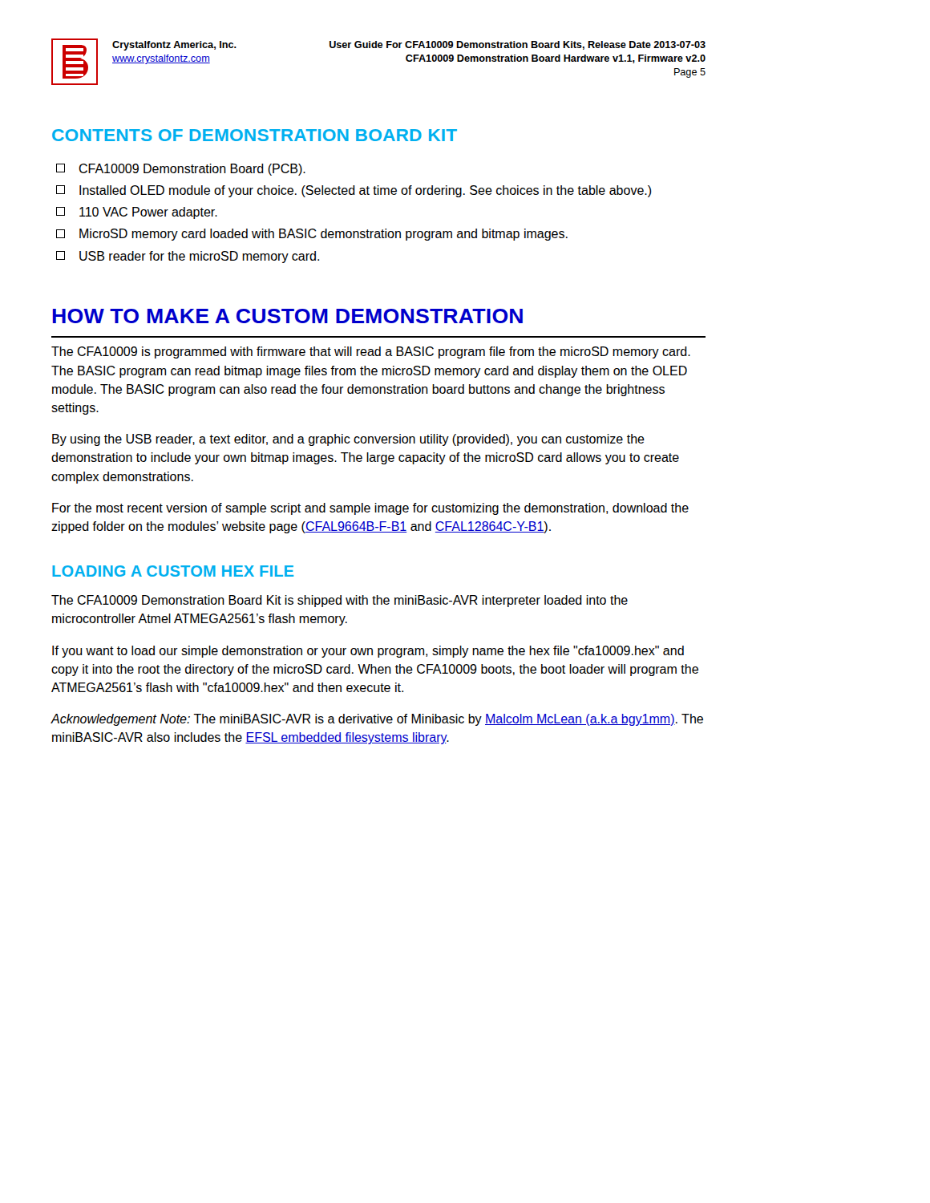Crystalfontz America, Inc.
www.crystalfontz.com
User Guide For CFA10009 Demonstration Board Kits, Release Date 2013-07-03
CFA10009 Demonstration Board Hardware v1.1, Firmware v2.0
Page 5
CONTENTS OF DEMONSTRATION BOARD KIT
CFA10009 Demonstration Board (PCB).
Installed OLED module of your choice. (Selected at time of ordering. See choices in the table above.)
110 VAC Power adapter.
MicroSD memory card loaded with BASIC demonstration program and bitmap images.
USB reader for the microSD memory card.
HOW TO MAKE A CUSTOM DEMONSTRATION
The CFA10009 is programmed with firmware that will read a BASIC program file from the microSD memory card. The BASIC program can read bitmap image files from the microSD memory card and display them on the OLED module. The BASIC program can also read the four demonstration board buttons and change the brightness settings.
By using the USB reader, a text editor, and a graphic conversion utility (provided), you can customize the demonstration to include your own bitmap images. The large capacity of the microSD card allows you to create complex demonstrations.
For the most recent version of sample script and sample image for customizing the demonstration, download the zipped folder on the modules’ website page (CFAL9664B-F-B1 and CFAL12864C-Y-B1).
LOADING A CUSTOM HEX FILE
The CFA10009 Demonstration Board Kit is shipped with the miniBasic-AVR interpreter loaded into the microcontroller Atmel ATMEGA2561’s flash memory.
If you want to load our simple demonstration or your own program, simply name the hex file "cfa10009.hex" and copy it into the root the directory of the microSD card. When the CFA10009 boots, the boot loader will program the ATMEGA2561’s flash with "cfa10009.hex" and then execute it.
Acknowledgement Note: The miniBASIC-AVR is a derivative of Minibasic by Malcolm McLean (a.k.a bgy1mm). The miniBASIC-AVR also includes the EFSL embedded filesystems library.